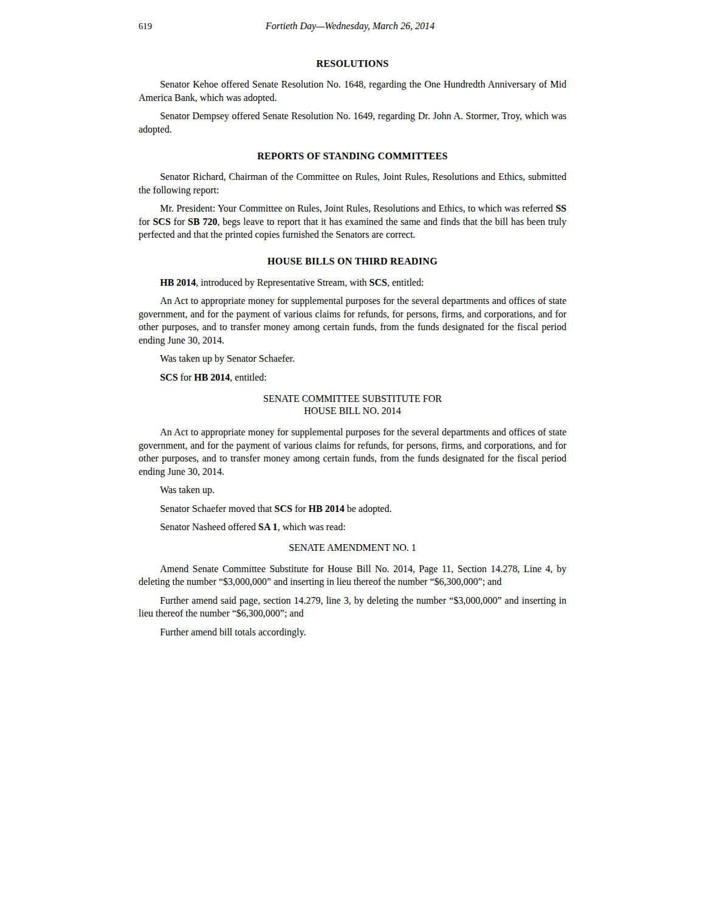619
Fortieth Day—Wednesday, March 26, 2014
Resolutions
Senator Kehoe offered Senate Resolution No. 1648, regarding the One Hundredth Anniversary of Mid America Bank, which was adopted.
Senator Dempsey offered Senate Resolution No. 1649, regarding Dr. John A. Stormer, Troy, which was adopted.
Reports of Standing Committees
Senator Richard, Chairman of the Committee on Rules, Joint Rules, Resolutions and Ethics, submitted the following report:
Mr. President: Your Committee on Rules, Joint Rules, Resolutions and Ethics, to which was referred SS for SCS for SB 720, begs leave to report that it has examined the same and finds that the bill has been truly perfected and that the printed copies furnished the Senators are correct.
House Bills on Third Reading
HB 2014, introduced by Representative Stream, with SCS, entitled:
An Act to appropriate money for supplemental purposes for the several departments and offices of state government, and for the payment of various claims for refunds, for persons, firms, and corporations, and for other purposes, and to transfer money among certain funds, from the funds designated for the fiscal period ending June 30, 2014.
Was taken up by Senator Schaefer.
SCS for HB 2014, entitled:
SENATE COMMITTEE SUBSTITUTE FOR
HOUSE BILL NO. 2014
An Act to appropriate money for supplemental purposes for the several departments and offices of state government, and for the payment of various claims for refunds, for persons, firms, and corporations, and for other purposes, and to transfer money among certain funds, from the funds designated for the fiscal period ending June 30, 2014.
Was taken up.
Senator Schaefer moved that SCS for HB 2014 be adopted.
Senator Nasheed offered SA 1, which was read:
SENATE AMENDMENT NO. 1
Amend Senate Committee Substitute for House Bill No. 2014, Page 11, Section 14.278, Line 4, by deleting the number “$3,000,000” and inserting in lieu thereof the number “$6,300,000”; and
Further amend said page, section 14.279, line 3, by deleting the number “$3,000,000” and inserting in lieu thereof the number “$6,300,000”; and
Further amend bill totals accordingly.